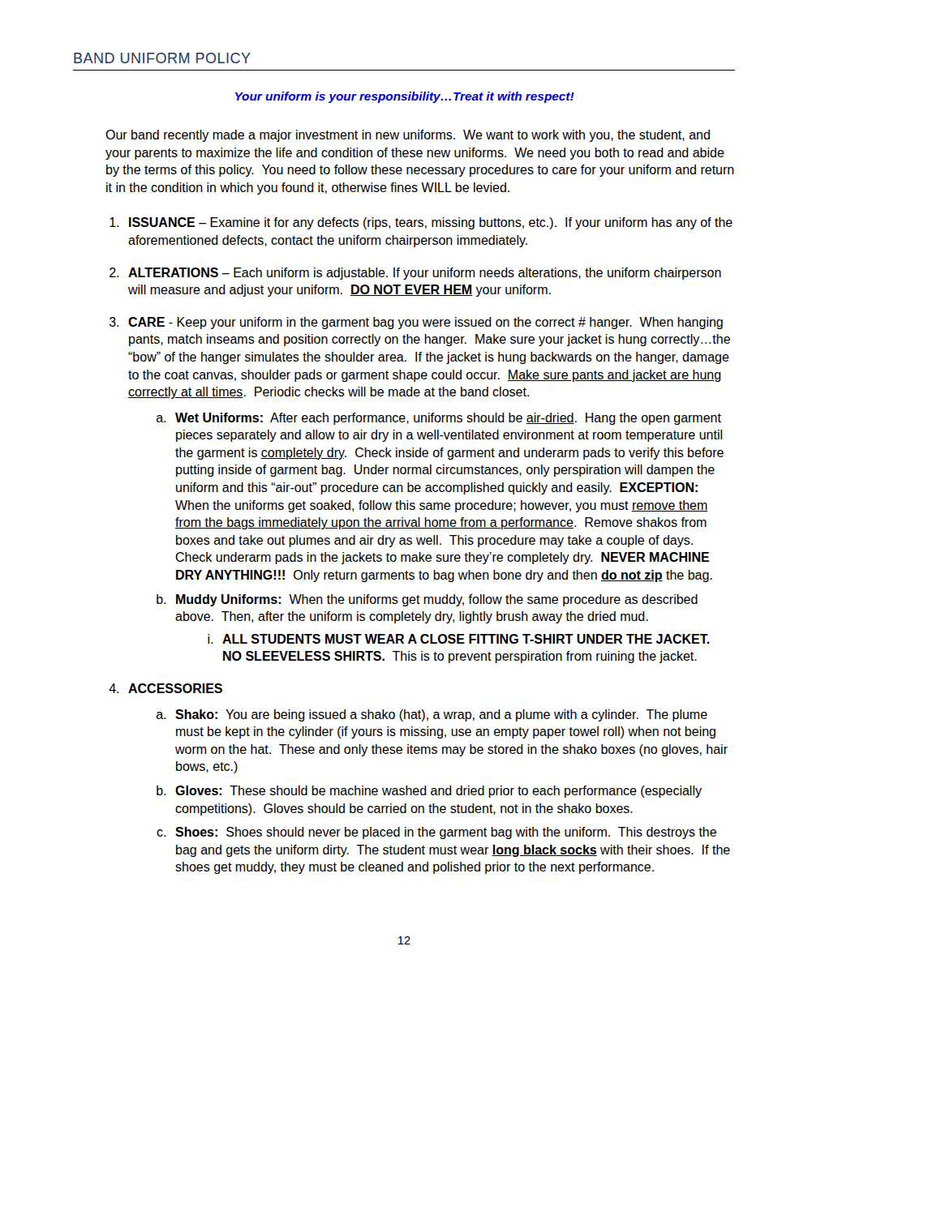BAND UNIFORM POLICY
Your uniform is your responsibility…Treat it with respect!
Our band recently made a major investment in new uniforms. We want to work with you, the student, and your parents to maximize the life and condition of these new uniforms. We need you both to read and abide by the terms of this policy. You need to follow these necessary procedures to care for your uniform and return it in the condition in which you found it, otherwise fines WILL be levied.
ISSUANCE – Examine it for any defects (rips, tears, missing buttons, etc.). If your uniform has any of the aforementioned defects, contact the uniform chairperson immediately.
ALTERATIONS – Each uniform is adjustable. If your uniform needs alterations, the uniform chairperson will measure and adjust your uniform. DO NOT EVER HEM your uniform.
CARE - Keep your uniform in the garment bag you were issued on the correct # hanger. When hanging pants, match inseams and position correctly on the hanger. Make sure your jacket is hung correctly…the “bow” of the hanger simulates the shoulder area. If the jacket is hung backwards on the hanger, damage to the coat canvas, shoulder pads or garment shape could occur. Make sure pants and jacket are hung correctly at all times. Periodic checks will be made at the band closet.
Wet Uniforms: After each performance, uniforms should be air-dried. Hang the open garment pieces separately and allow to air dry in a well-ventilated environment at room temperature until the garment is completely dry. Check inside of garment and underarm pads to verify this before putting inside of garment bag. Under normal circumstances, only perspiration will dampen the uniform and this “air-out” procedure can be accomplished quickly and easily. EXCEPTION: When the uniforms get soaked, follow this same procedure; however, you must remove them from the bags immediately upon the arrival home from a performance. Remove shakos from boxes and take out plumes and air dry as well. This procedure may take a couple of days. Check underarm pads in the jackets to make sure they’re completely dry. NEVER MACHINE DRY ANYTHING!!! Only return garments to bag when bone dry and then do not zip the bag.
Muddy Uniforms: When the uniforms get muddy, follow the same procedure as described above. Then, after the uniform is completely dry, lightly brush away the dried mud.
ALL STUDENTS MUST WEAR A CLOSE FITTING T-SHIRT UNDER THE JACKET. NO SLEEVELESS SHIRTS. This is to prevent perspiration from ruining the jacket.
ACCESSORIES
Shako: You are being issued a shako (hat), a wrap, and a plume with a cylinder. The plume must be kept in the cylinder (if yours is missing, use an empty paper towel roll) when not being worm on the hat. These and only these items may be stored in the shako boxes (no gloves, hair bows, etc.)
Gloves: These should be machine washed and dried prior to each performance (especially competitions). Gloves should be carried on the student, not in the shako boxes.
Shoes: Shoes should never be placed in the garment bag with the uniform. This destroys the bag and gets the uniform dirty. The student must wear long black socks with their shoes. If the shoes get muddy, they must be cleaned and polished prior to the next performance.
12